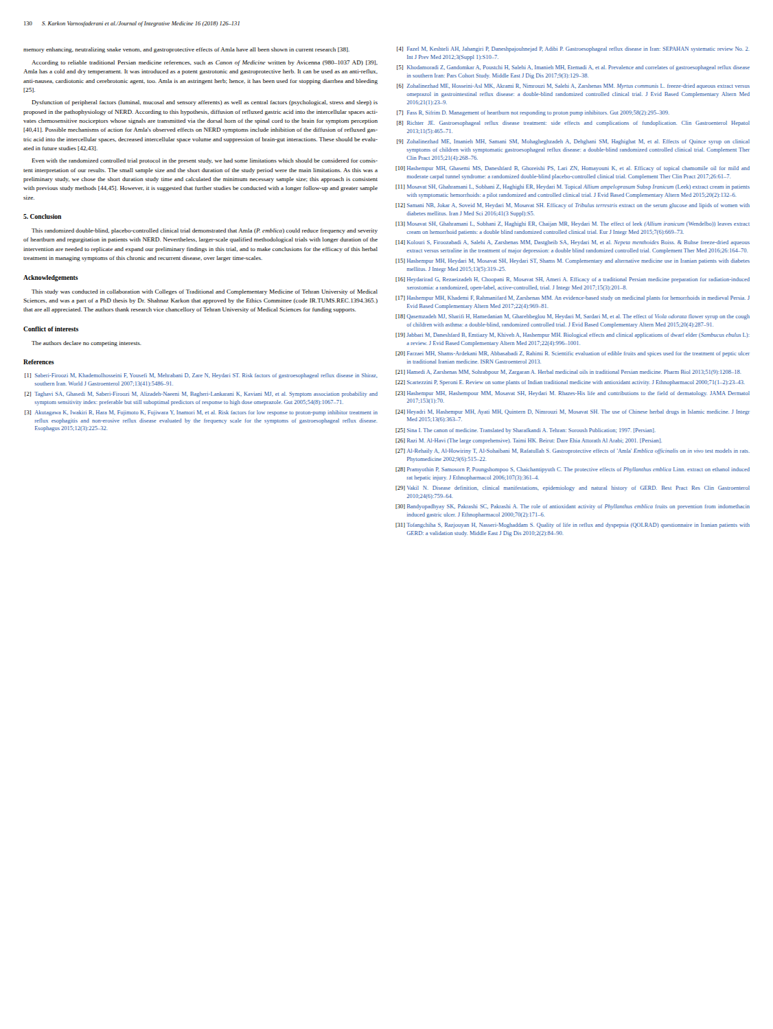130 S. Karkon Varnosfaderani et al./Journal of Integrative Medicine 16 (2018) 126–131
memory enhancing, neutralizing snake venom, and gastroprotective effects of Amla have all been shown in current research [38].
According to reliable traditional Persian medicine references, such as Canon of Medicine written by Avicenna (980–1037 AD) [39], Amla has a cold and dry temperament. It was introduced as a potent gastrotonic and gastroprotective herb. It can be used as an anti-reflux, anti-nausea, cardiotonic and cerebrotonic agent, too. Amla is an astringent herb; hence, it has been used for stopping diarrhea and bleeding [25].
Dysfunction of peripheral factors (luminal, mucosal and sensory afferents) as well as central factors (psychological, stress and sleep) is proposed in the pathophysiology of NERD. According to this hypothesis, diffusion of refluxed gastric acid into the intercellular spaces activates chemosensitive nociceptors whose signals are transmitted via the dorsal horn of the spinal cord to the brain for symptom perception [40,41]. Possible mechanisms of action for Amla's observed effects on NERD symptoms include inhibition of the diffusion of refluxed gastric acid into the intercellular spaces, decreased intercellular space volume and suppression of brain-gut interactions. These should be evaluated in future studies [42,43].
Even with the randomized controlled trial protocol in the present study, we had some limitations which should be considered for consistent interpretation of our results. The small sample size and the short duration of the study period were the main limitations. As this was a preliminary study, we chose the short duration study time and calculated the minimum necessary sample size; this approach is consistent with previous study methods [44,45]. However, it is suggested that further studies be conducted with a longer follow-up and greater sample size.
5. Conclusion
This randomized double-blind, placebo-controlled clinical trial demonstrated that Amla (P. emblica) could reduce frequency and severity of heartburn and regurgitation in patients with NERD. Nevertheless, larger-scale qualified methodological trials with longer duration of the intervention are needed to replicate and expand our preliminary findings in this trial, and to make conclusions for the efficacy of this herbal treatment in managing symptoms of this chronic and recurrent disease, over larger time-scales.
Acknowledgements
This study was conducted in collaboration with Colleges of Traditional and Complementary Medicine of Tehran University of Medical Sciences, and was a part of a PhD thesis by Dr. Shahnaz Karkon that approved by the Ethics Committee (code IR.TUMS.REC.1394.365.) that are all appreciated. The authors thank research vice chancellory of Tehran University of Medical Sciences for funding supports.
Conflict of interests
The authors declare no competing interests.
References
[1] Saberi-Firoozi M, Khademolhosseini F, Yousefi M, Mehrabani D, Zare N, Heydari ST. Risk factors of gastroesophageal reflux disease in Shiraz, southern Iran. World J Gastroenterol 2007;13(41):5486–91.
[2] Taghavi SA, Ghasedi M, Saberi-Firoozi M, Alizadeh-Naeeni M, Bagheri-Lankarani K, Kaviani MJ, et al. Symptom association probability and symptom sensitivity index: preferable but still suboptimal predictors of response to high dose omeprazole. Gut 2005;54(8):1067–71.
[3] Akutagawa K, Iwakiri R, Hara M, Fujimoto K, Fujiwara Y, Inamori M, et al. Risk factors for low response to proton-pump inhibitor treatment in reflux esophagitis and non-erosive reflux disease evaluated by the frequency scale for the symptoms of gastroesophageal reflux disease. Esophagus 2015;12(3):225–32.
[4] Fazel M, Keshteli AH, Jahangiri P, Daneshpajouhnejad P, Adibi P. Gastroesophageal reflux disease in Iran: SEPAHAN systematic review No. 2. Int J Prev Med 2012;3(Suppl 1):S10–7.
[5] Khodamoradi Z, Gandomkar A, Poustchi H, Salehi A, Imanieh MH, Etemadi A, et al. Prevalence and correlates of gastroesophageal reflux disease in southern Iran: Pars Cohort Study. Middle East J Dig Dis 2017;9(3):129–38.
[6] Zohalinezhad ME, Hosseini-Asl MK, Akrami R, Nimrouzi M, Salehi A, Zarshenas MM. Myrtus communis L. freeze-dried aqueous extract versus omeprazol in gastrointestinal reflux disease: a double-blind randomized controlled clinical trial. J Evid Based Complementary Altern Med 2016;21(1):23–9.
[7] Fass R, Sifrim D. Management of heartburn not responding to proton pump inhibitors. Gut 2009;58(2):295–309.
[8] Richter JE. Gastroesophageal reflux disease treatment: side effects and complications of fundoplication. Clin Gastroenterol Hepatol 2013;11(5):465–71.
[9] Zohalinezhad ME, Imanieh MH, Samani SM, Mohagheghzadeh A, Dehghani SM, Haghighat M, et al. Effects of Quince syrup on clinical symptoms of children with symptomatic gastroesophageal reflux disease: a double-blind randomized controlled clinical trial. Complement Ther Clin Pract 2015;21(4):268–76.
[10] Hashempur MH, Ghasemi MS, Daneshfard B, Ghoreishi PS, Lari ZN, Homayouni K, et al. Efficacy of topical chamomile oil for mild and moderate carpal tunnel syndrome: a randomized double-blind placebo-controlled clinical trial. Complement Ther Clin Pract 2017;26:61–7.
[11] Mosavat SH, Ghahramani L, Sobhani Z, Haghighi ER, Heydari M. Topical Allium ampeloprasum Subsp Iranicum (Leek) extract cream in patients with symptomatic hemorrhoids: a pilot randomized and controlled clinical trial. J Evid Based Complementary Altern Med 2015;20(2):132–6.
[12] Samani NB, Jokar A, Soveid M, Heydari M, Mosavat SH. Efficacy of Tribulus terrestris extract on the serum glucose and lipids of women with diabetes mellitus. Iran J Med Sci 2016;41(3 Suppl):S5.
[13] Mosavat SH, Ghahramani L, Sobhani Z, Haghighi ER, Chaijan MR, Heydari M. The effect of leek (Allium iranicum (Wendelbo)) leaves extract cream on hemorrhoid patients: a double blind randomized controlled clinical trial. Eur J Integr Med 2015;7(6):669–73.
[14] Kolouri S, Firoozabadi A, Salehi A, Zarshenas MM, Dastgheib SA, Heydari M, et al. Nepeta menthoides Boiss. & Buhse freeze-dried aqueous extract versus sertraline in the treatment of major depression: a double blind randomized controlled trial. Complement Ther Med 2016;26:164–70.
[15] Hashempur MH, Heydari M, Mosavat SH, Heydari ST, Shams M. Complementary and alternative medicine use in Iranian patients with diabetes mellitus. J Integr Med 2015;13(5):319–25.
[16] Heydarirad G, Rezaeizadeh H, Choopani R, Mosavat SH, Ameri A. Efficacy of a traditional Persian medicine preparation for radiation-induced xerostomia: a randomized, open-label, active-controlled, trial. J Integr Med 2017;15(3):201–8.
[17] Hashempur MH, Khademi F, Rahmanifard M, Zarshenas MM. An evidence-based study on medicinal plants for hemorrhoids in medieval Persia. J Evid Based Complementary Altern Med 2017;22(4):969–81.
[18] Qasemzadeh MJ, Sharifi H, Hamedanian M, Gharehbeglou M, Heydari M, Sardari M, et al. The effect of Viola odorata flower syrup on the cough of children with asthma: a double-blind, randomized controlled trial. J Evid Based Complementary Altern Med 2015;20(4):287–91.
[19] Jabbari M, Daneshfard B, Emtiazy M, Khiveh A, Hashempur MH. Biological effects and clinical applications of dwarf elder (Sambucus ebulus L): a review. J Evid Based Complementary Altern Med 2017;22(4):996–1001.
[20] Farzaei MH, Shams-Ardekani MR, Abbasabadi Z, Rahimi R. Scientific evaluation of edible fruits and spices used for the treatment of peptic ulcer in traditional Iranian medicine. ISRN Gastroenterol 2013.
[21] Hamedi A, Zarshenas MM, Sohrabpour M, Zargaran A. Herbal medicinal oils in traditional Persian medicine. Pharm Biol 2013;51(9):1208–18.
[22] Scartezzini P, Speroni E. Review on some plants of Indian traditional medicine with antioxidant activity. J Ethnopharmacol 2000;71(1–2):23–43.
[23] Hashempur MH, Hashempour MM, Mosavat SH, Heydari M. Rhazes-His life and contributions to the field of dermatology. JAMA Dermatol 2017;153(1):70.
[24] Heyadri M, Hashempur MH, Ayati MH, Quintern D, Nimrouzi M, Mosavat SH. The use of Chinese herbal drugs in Islamic medicine. J Integr Med 2015;13(6):363–7.
[25] Sina I. The canon of medicine. Translated by Sharafkandi A. Tehran: Soroush Publication; 1997. [Persian].
[26] Razi M. Al-Havi (The large comprehensive). Taimi HK. Beirut: Dare Ehia Attorath Al Arabi; 2001. [Persian].
[27] Al-Rehaily A, Al-Howiriny T, Al-Sohaibani M, Rafatullah S. Gastroprotective effects of 'Amla' Emblica officinalis on in vivo test models in rats. Phytomedicine 2002;9(6):515–22.
[28] Pramyothin P, Samosorn P, Poungshompoo S, Chaichantipyuth C. The protective effects of Phyllanthus emblica Linn. extract on ethanol induced rat hepatic injury. J Ethnopharmacol 2006;107(3):361–4.
[29] Vakil N. Disease definition, clinical manifestations, epidemiology and natural history of GERD. Best Pract Res Clin Gastroenterol 2010;24(6):759–64.
[30] Bandyopadhyay SK, Pakrashi SC, Pakrashi A. The role of antioxidant activity of Phyllanthus emblica fruits on prevention from indomethacin induced gastric ulcer. J Ethnopharmacol 2000;70(2):171–6.
[31] Tofangchiha S, Razjouyan H, Nasseri-Moghaddam S. Quality of life in reflux and dyspepsia (QOLRAD) questionnaire in Iranian patients with GERD: a validation study. Middle East J Dig Dis 2010;2(2):84–90.